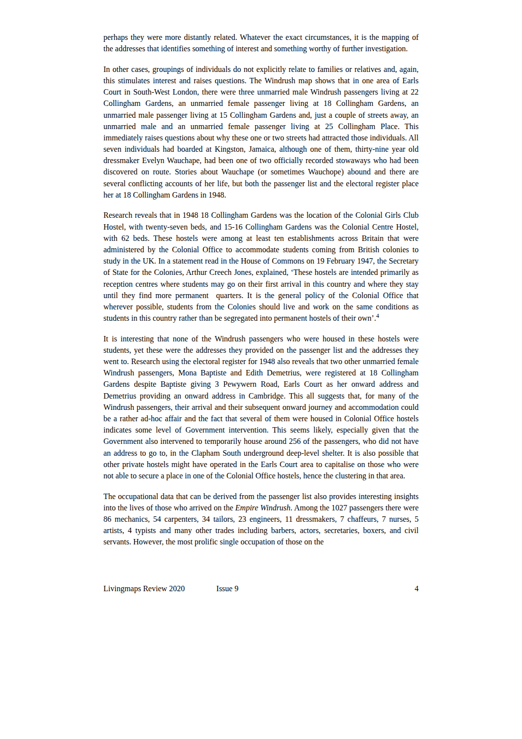perhaps they were more distantly related. Whatever the exact circumstances, it is the mapping of the addresses that identifies something of interest and something worthy of further investigation.
In other cases, groupings of individuals do not explicitly relate to families or relatives and, again, this stimulates interest and raises questions. The Windrush map shows that in one area of Earls Court in South-West London, there were three unmarried male Windrush passengers living at 22 Collingham Gardens, an unmarried female passenger living at 18 Collingham Gardens, an unmarried male passenger living at 15 Collingham Gardens and, just a couple of streets away, an unmarried male and an unmarried female passenger living at 25 Collingham Place. This immediately raises questions about why these one or two streets had attracted those individuals. All seven individuals had boarded at Kingston, Jamaica, although one of them, thirty-nine year old dressmaker Evelyn Wauchape, had been one of two officially recorded stowaways who had been discovered on route. Stories about Wauchape (or sometimes Wauchope) abound and there are several conflicting accounts of her life, but both the passenger list and the electoral register place her at 18 Collingham Gardens in 1948.
Research reveals that in 1948 18 Collingham Gardens was the location of the Colonial Girls Club Hostel, with twenty-seven beds, and 15-16 Collingham Gardens was the Colonial Centre Hostel, with 62 beds. These hostels were among at least ten establishments across Britain that were administered by the Colonial Office to accommodate students coming from British colonies to study in the UK. In a statement read in the House of Commons on 19 February 1947, the Secretary of State for the Colonies, Arthur Creech Jones, explained, ‘These hostels are intended primarily as reception centres where students may go on their first arrival in this country and where they stay until they find more permanent quarters. It is the general policy of the Colonial Office that wherever possible, students from the Colonies should live and work on the same conditions as students in this country rather than be segregated into permanent hostels of their own’.4
It is interesting that none of the Windrush passengers who were housed in these hostels were students, yet these were the addresses they provided on the passenger list and the addresses they went to. Research using the electoral register for 1948 also reveals that two other unmarried female Windrush passengers, Mona Baptiste and Edith Demetrius, were registered at 18 Collingham Gardens despite Baptiste giving 3 Pewywern Road, Earls Court as her onward address and Demetrius providing an onward address in Cambridge. This all suggests that, for many of the Windrush passengers, their arrival and their subsequent onward journey and accommodation could be a rather ad-hoc affair and the fact that several of them were housed in Colonial Office hostels indicates some level of Government intervention. This seems likely, especially given that the Government also intervened to temporarily house around 256 of the passengers, who did not have an address to go to, in the Clapham South underground deep-level shelter. It is also possible that other private hostels might have operated in the Earls Court area to capitalise on those who were not able to secure a place in one of the Colonial Office hostels, hence the clustering in that area.
The occupational data that can be derived from the passenger list also provides interesting insights into the lives of those who arrived on the Empire Windrush. Among the 1027 passengers there were 86 mechanics, 54 carpenters, 34 tailors, 23 engineers, 11 dressmakers, 7 chaffeurs, 7 nurses, 5 artists, 4 typists and many other trades including barbers, actors, secretaries, boxers, and civil servants. However, the most prolific single occupation of those on the
Livingmaps Review 2020 Issue 9 4